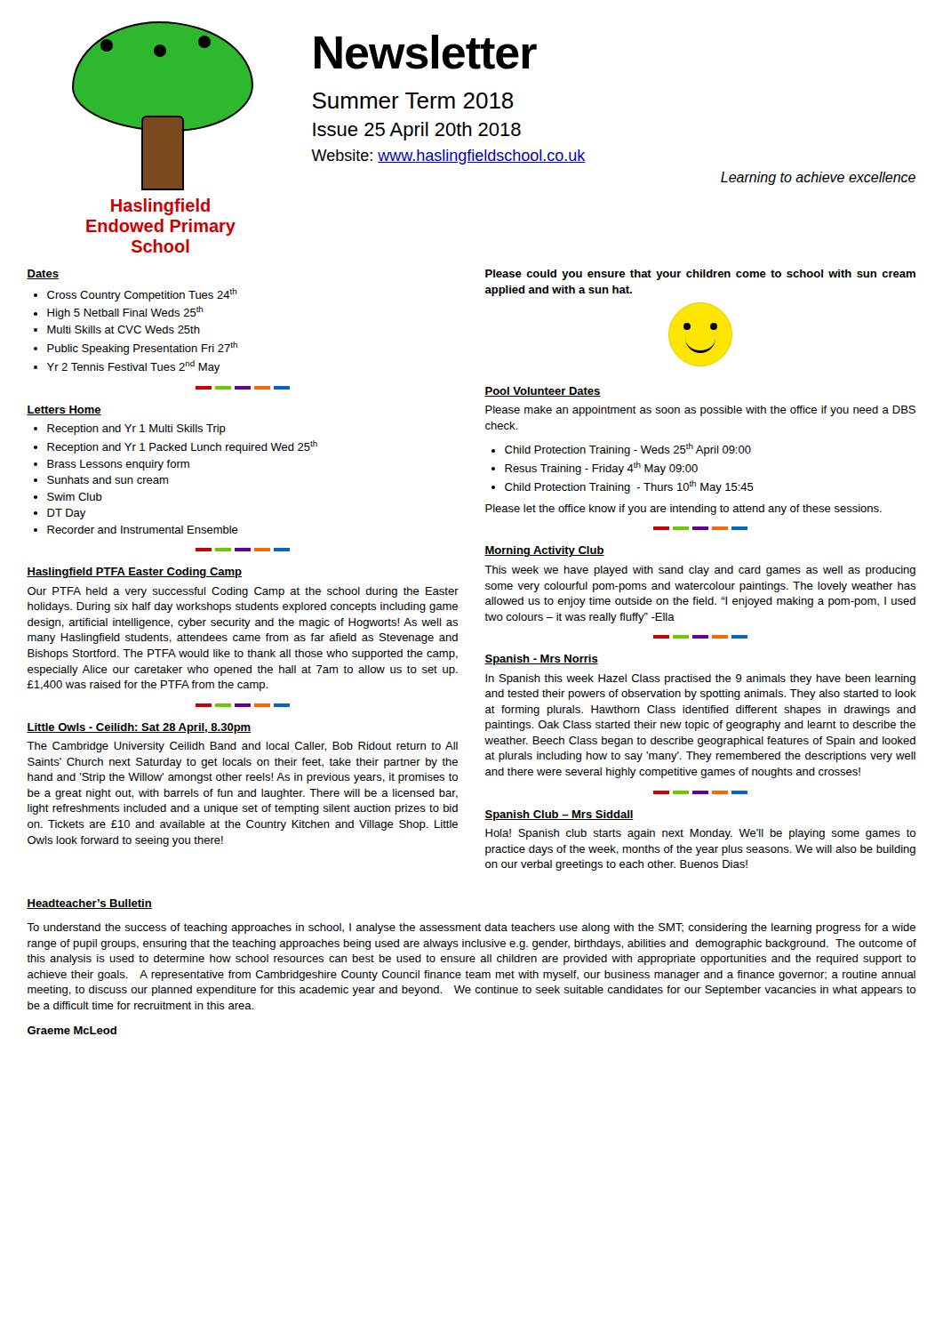Haslingfield
Endowed Primary
School
Newsletter
Summer Term 2018
Issue 25 April 20th 2018
Website: www.haslingfieldschool.co.uk
Learning to achieve excellence
Dates
Cross Country Competition Tues 24th
High 5 Netball Final Weds 25th
Multi Skills at CVC Weds 25th
Public Speaking Presentation Fri 27th
Yr 2 Tennis Festival Tues 2nd May
Letters Home
Reception and Yr 1 Multi Skills Trip
Reception and Yr 1 Packed Lunch required Wed 25th
Brass Lessons enquiry form
Sunhats and sun cream
Swim Club
DT Day
Recorder and Instrumental Ensemble
Haslingfield PTFA Easter Coding Camp
Our PTFA held a very successful Coding Camp at the school during the Easter holidays. During six half day workshops students explored concepts including game design, artificial intelligence, cyber security and the magic of Hogworts! As well as many Haslingfield students, attendees came from as far afield as Stevenage and Bishops Stortford. The PTFA would like to thank all those who supported the camp, especially Alice our caretaker who opened the hall at 7am to allow us to set up. £1,400 was raised for the PTFA from the camp.
Little Owls - Ceilidh: Sat 28 April, 8.30pm
The Cambridge University Ceilidh Band and local Caller, Bob Ridout return to All Saints' Church next Saturday to get locals on their feet, take their partner by the hand and 'Strip the Willow' amongst other reels! As in previous years, it promises to be a great night out, with barrels of fun and laughter. There will be a licensed bar, light refreshments included and a unique set of tempting silent auction prizes to bid on. Tickets are £10 and available at the Country Kitchen and Village Shop. Little Owls look forward to seeing you there!
Please could you ensure that your children come to school with sun cream applied and with a sun hat.
Pool Volunteer Dates
Please make an appointment as soon as possible with the office if you need a DBS check.
Child Protection Training - Weds 25th April 09:00
Resus Training - Friday 4th May 09:00
Child Protection Training - Thurs 10th May 15:45
Please let the office know if you are intending to attend any of these sessions.
Morning Activity Club
This week we have played with sand clay and card games as well as producing some very colourful pom-poms and watercolour paintings. The lovely weather has allowed us to enjoy time outside on the field. “I enjoyed making a pom-pom, I used two colours – it was really fluffy” -Ella
Spanish - Mrs Norris
In Spanish this week Hazel Class practised the 9 animals they have been learning and tested their powers of observation by spotting animals. They also started to look at forming plurals. Hawthorn Class identified different shapes in drawings and paintings. Oak Class started their new topic of geography and learnt to describe the weather. Beech Class began to describe geographical features of Spain and looked at plurals including how to say 'many'. They remembered the descriptions very well and there were several highly competitive games of noughts and crosses!
Spanish Club – Mrs Siddall
Hola! Spanish club starts again next Monday. We'll be playing some games to practice days of the week, months of the year plus seasons. We will also be building on our verbal greetings to each other. Buenos Dias!
Headteacher’s Bulletin
To understand the success of teaching approaches in school, I analyse the assessment data teachers use along with the SMT; considering the learning progress for a wide range of pupil groups, ensuring that the teaching approaches being used are always inclusive e.g. gender, birthdays, abilities and demographic background. The outcome of this analysis is used to determine how school resources can best be used to ensure all children are provided with appropriate opportunities and the required support to achieve their goals. A representative from Cambridgeshire County Council finance team met with myself, our business manager and a finance governor; a routine annual meeting, to discuss our planned expenditure for this academic year and beyond. We continue to seek suitable candidates for our September vacancies in what appears to be a difficult time for recruitment in this area.
Graeme McLeod